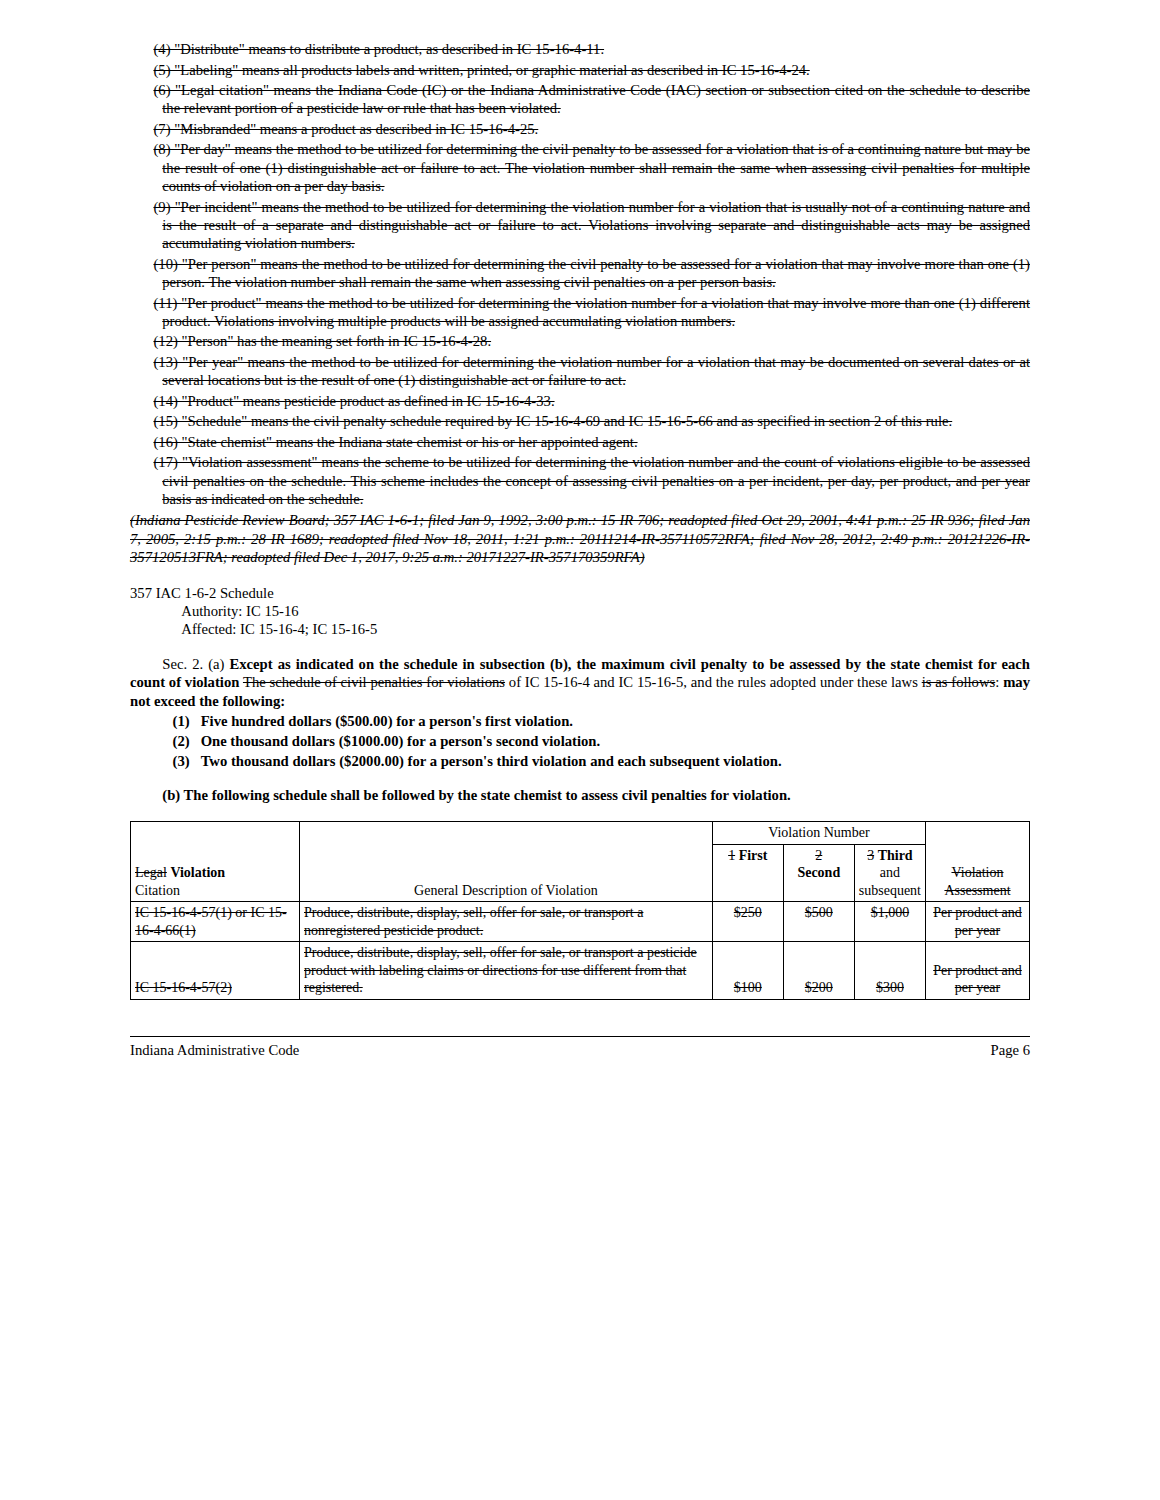(4) "Distribute" means to distribute a product, as described in IC 15-16-4-11.
(5) "Labeling" means all products labels and written, printed, or graphic material as described in IC 15-16-4-24.
(6) "Legal citation" means the Indiana Code (IC) or the Indiana Administrative Code (IAC) section or subsection cited on the schedule to describe the relevant portion of a pesticide law or rule that has been violated.
(7) "Misbranded" means a product as described in IC 15-16-4-25.
(8) "Per day" means the method to be utilized for determining the civil penalty to be assessed for a violation that is of a continuing nature but may be the result of one (1) distinguishable act or failure to act. The violation number shall remain the same when assessing civil penalties for multiple counts of violation on a per day basis.
(9) "Per incident" means the method to be utilized for determining the violation number for a violation that is usually not of a continuing nature and is the result of a separate and distinguishable act or failure to act. Violations involving separate and distinguishable acts may be assigned accumulating violation numbers.
(10) "Per person" means the method to be utilized for determining the civil penalty to be assessed for a violation that may involve more than one (1) person. The violation number shall remain the same when assessing civil penalties on a per person basis.
(11) "Per product" means the method to be utilized for determining the violation number for a violation that may involve more than one (1) different product. Violations involving multiple products will be assigned accumulating violation numbers.
(12) "Person" has the meaning set forth in IC 15-16-4-28.
(13) "Per year" means the method to be utilized for determining the violation number for a violation that may be documented on several dates or at several locations but is the result of one (1) distinguishable act or failure to act.
(14) "Product" means pesticide product as defined in IC 15-16-4-33.
(15) "Schedule" means the civil penalty schedule required by IC 15-16-4-69 and IC 15-16-5-66 and as specified in section 2 of this rule.
(16) "State chemist" means the Indiana state chemist or his or her appointed agent.
(17) "Violation assessment" means the scheme to be utilized for determining the violation number and the count of violations eligible to be assessed civil penalties on the schedule. This scheme includes the concept of assessing civil penalties on a per incident, per day, per product, and per year basis as indicated on the schedule.
(Indiana Pesticide Review Board; 357 IAC 1-6-1; filed Jan 9, 1992, 3:00 p.m.: 15 IR 706; readopted filed Oct 29, 2001, 4:41 p.m.: 25 IR 936; filed Jan 7, 2005, 2:15 p.m.: 28 IR 1689; readopted filed Nov 18, 2011, 1:21 p.m.: 20111214-IR-357110572RFA; filed Nov 28, 2012, 2:49 p.m.: 20121226-IR-357120513FRA; readopted filed Dec 1, 2017, 9:25 a.m.: 20171227-IR-357170359RFA)
357 IAC 1-6-2 Schedule
Authority: IC 15-16
Affected: IC 15-16-4; IC 15-16-5
Sec. 2. (a) Except as indicated on the schedule in subsection (b), the maximum civil penalty to be assessed by the state chemist for each count of violation The schedule of civil penalties for violations of IC 15-16-4 and IC 15-16-5, and the rules adopted under these laws is as follows: may not exceed the following:
(1) Five hundred dollars ($500.00) for a person's first violation.
(2) One thousand dollars ($1000.00) for a person's second violation.
(3) Two thousand dollars ($2000.00) for a person's third violation and each subsequent violation.
(b) The following schedule shall be followed by the state chemist to assess civil penalties for violation.
| Legal Violation Citation | General Description of Violation | Violation Number | Violation Assessment |
| --- | --- | --- | --- |
| 1 First | 2 Second | 3 Third and subsequent |
| IC 15-16-4-57(1) or IC 15-16-4-66(1) | Produce, distribute, display, sell, offer for sale, or transport a nonregistered pesticide product. | $250 | $500 | $1,000 | Per product and per year |
| IC 15-16-4-57(2) | Produce, distribute, display, sell, offer for sale, or transport a pesticide product with labeling claims or directions for use different from that registered. | $100 | $200 | $300 | Per product and per year |
Indiana Administrative Code Page 6